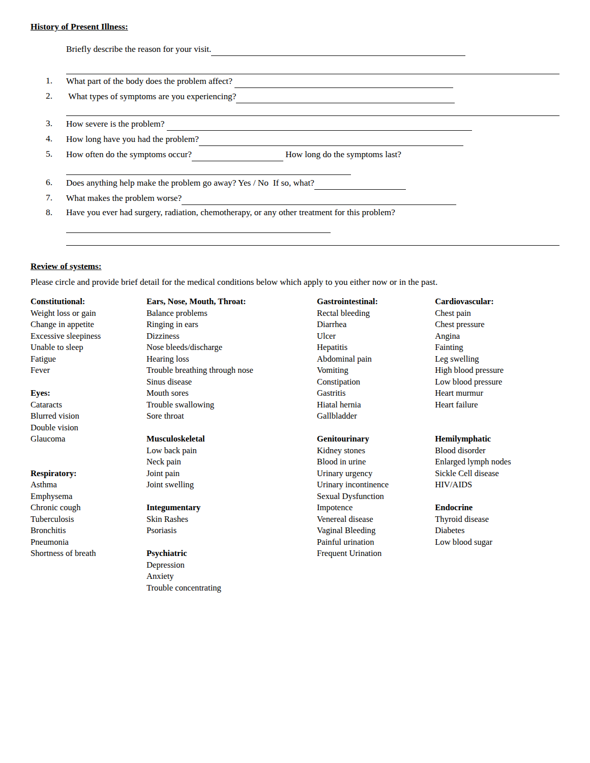History of Present Illness:
Briefly describe the reason for your visit.
What part of the body does the problem affect?
What types of symptoms are you experiencing?
How severe is the problem?
How long have you had the problem?
How often do the symptoms occur? How long do the symptoms last?
Does anything help make the problem go away? Yes / No If so, what?
What makes the problem worse?
Have you ever had surgery, radiation, chemotherapy, or any other treatment for this problem?
Review of systems:
Please circle and provide brief detail for the medical conditions below which apply to you either now or in the past.
| Constitutional: | Ears, Nose, Mouth, Throat: | Gastrointestinal: | Cardiovascular: |
| Weight loss or gain | Balance problems | Rectal bleeding | Chest pain |
| Change in appetite | Ringing in ears | Diarrhea | Chest pressure |
| Excessive sleepiness | Dizziness | Ulcer | Angina |
| Unable to sleep | Nose bleeds/discharge | Hepatitis | Fainting |
| Fatigue | Hearing loss | Abdominal pain | Leg swelling |
| Fever | Trouble breathing through nose | Vomiting | High blood pressure |
| | Sinus disease | Constipation | Low blood pressure |
| Eyes: | Mouth sores | Gastritis | Heart murmur |
| Cataracts | Trouble swallowing | Hiatal hernia | Heart failure |
| Blurred vision | Sore throat | Gallbladder | |
| Double vision | | | |
| Glaucoma | Musculoskeletal | Genitourinary | Hemilymphatic |
| | Low back pain | Kidney stones | Blood disorder |
| | Neck pain | Blood in urine | Enlarged lymph nodes |
| Respiratory: | Joint pain | Urinary urgency | Sickle Cell disease |
| Asthma | Joint swelling | Urinary incontinence | HIV/AIDS |
| Emphysema | | Sexual Dysfunction | |
| Chronic cough | Integumentary | Impotence | Endocrine |
| Tuberculosis | Skin Rashes | Venereal disease | Thyroid disease |
| Bronchitis | Psoriasis | Vaginal Bleeding | Diabetes |
| Pneumonia | | Painful urination | Low blood sugar |
| Shortness of breath | Psychiatric | Frequent Urination | |
| | Depression | | |
| | Anxiety | | |
| | Trouble concentrating | | |